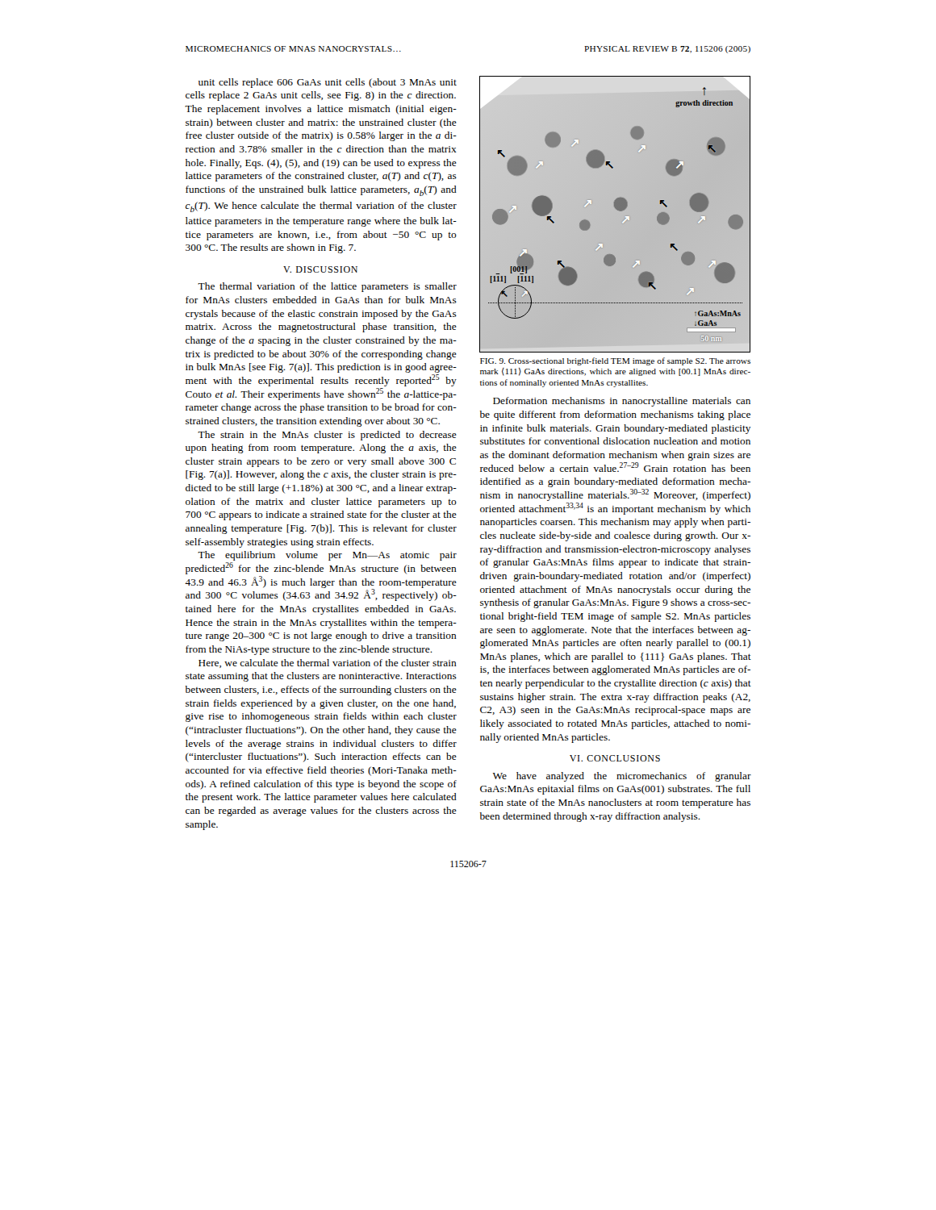Micromechanics of MnAs nanocrystals…
PHYSICAL REVIEW B 72, 115206 (2005)
unit cells replace 606 GaAs unit cells (about 3 MnAs unit cells replace 2 GaAs unit cells, see Fig. 8) in the c direction. The replacement involves a lattice mismatch (initial eigenstrain) between cluster and matrix: the unstrained cluster (the free cluster outside of the matrix) is 0.58% larger in the a direction and 3.78% smaller in the c direction than the matrix hole. Finally, Eqs. (4), (5), and (19) can be used to express the lattice parameters of the constrained cluster, a(T) and c(T), as functions of the unstrained bulk lattice parameters, ab(T) and cb(T). We hence calculate the thermal variation of the cluster lattice parameters in the temperature range where the bulk lattice parameters are known, i.e., from about −50 °C up to 300 °C. The results are shown in Fig. 7.
V. Discussion
The thermal variation of the lattice parameters is smaller for MnAs clusters embedded in GaAs than for bulk MnAs crystals because of the elastic constrain imposed by the GaAs matrix. Across the magnetostructural phase transition, the change of the a spacing in the cluster constrained by the matrix is predicted to be about 30% of the corresponding change in bulk MnAs [see Fig. 7(a)]. This prediction is in good agreement with the experimental results recently reported25 by Couto et al. Their experiments have shown25 the a-lattice-parameter change across the phase transition to be broad for constrained clusters, the transition extending over about 30 °C.
The strain in the MnAs cluster is predicted to decrease upon heating from room temperature. Along the a axis, the cluster strain appears to be zero or very small above 300 C [Fig. 7(a)]. However, along the c axis, the cluster strain is predicted to be still large (+1.18%) at 300 °C, and a linear extrapolation of the matrix and cluster lattice parameters up to 700 °C appears to indicate a strained state for the cluster at the annealing temperature [Fig. 7(b)]. This is relevant for cluster self-assembly strategies using strain effects.
The equilibrium volume per Mn—As atomic pair predicted26 for the zinc-blende MnAs structure (in between 43.9 and 46.3 Å3) is much larger than the room-temperature and 300 °C volumes (34.63 and 34.92 Å3, respectively) obtained here for the MnAs crystallites embedded in GaAs. Hence the strain in the MnAs crystallites within the temperature range 20–300 °C is not large enough to drive a transition from the NiAs-type structure to the zinc-blende structure.
Here, we calculate the thermal variation of the cluster strain state assuming that the clusters are noninteractive. Interactions between clusters, i.e., effects of the surrounding clusters on the strain fields experienced by a given cluster, on the one hand, give rise to inhomogeneous strain fields within each cluster (“intracluster fluctuations”). On the other hand, they cause the levels of the average strains in individual clusters to differ (“intercluster fluctuations”). Such interaction effects can be accounted for via effective field theories (Mori-Tanaka methods). A refined calculation of this type is beyond the scope of the present work. The lattice parameter values here calculated can be regarded as average values for the clusters across the sample.
↑ growth direction
↖ ↗ ↗ ↖ ↗ ↗ ↖ ↗ ↖ ↗ ↗ ↖ ↗ ↗ ↖ ↗ ↗ ↖ ↗ ↖ ↗
[001]
[111] [111]
↖ ↗
↑GaAs:MnAs ↓GaAs
50 nm
FIG. 9. Cross-sectional bright-field TEM image of sample S2. The arrows mark ⟨111⟩ GaAs directions, which are aligned with [00.1] MnAs directions of nominally oriented MnAs crystallites.
Deformation mechanisms in nanocrystalline materials can be quite different from deformation mechanisms taking place in infinite bulk materials. Grain boundary-mediated plasticity substitutes for conventional dislocation nucleation and motion as the dominant deformation mechanism when grain sizes are reduced below a certain value.27–29 Grain rotation has been identified as a grain boundary-mediated deformation mechanism in nanocrystalline materials.30–32 Moreover, (imperfect) oriented attachment33,34 is an important mechanism by which nanoparticles coarsen. This mechanism may apply when particles nucleate side-by-side and coalesce during growth. Our x-ray-diffraction and transmission-electron-microscopy analyses of granular GaAs:MnAs films appear to indicate that strain-driven grain-boundary-mediated rotation and/or (imperfect) oriented attachment of MnAs nanocrystals occur during the synthesis of granular GaAs:MnAs. Figure 9 shows a cross-sectional bright-field TEM image of sample S2. MnAs particles are seen to agglomerate. Note that the interfaces between agglomerated MnAs particles are often nearly parallel to (00.1) MnAs planes, which are parallel to {111} GaAs planes. That is, the interfaces between agglomerated MnAs particles are often nearly perpendicular to the crystallite direction (c axis) that sustains higher strain. The extra x-ray diffraction peaks (A2, C2, A3) seen in the GaAs:MnAs reciprocal-space maps are likely associated to rotated MnAs particles, attached to nominally oriented MnAs particles.
VI. Conclusions
We have analyzed the micromechanics of granular GaAs:MnAs epitaxial films on GaAs(001) substrates. The full strain state of the MnAs nanoclusters at room temperature has been determined through x-ray diffraction analysis.
115206-7